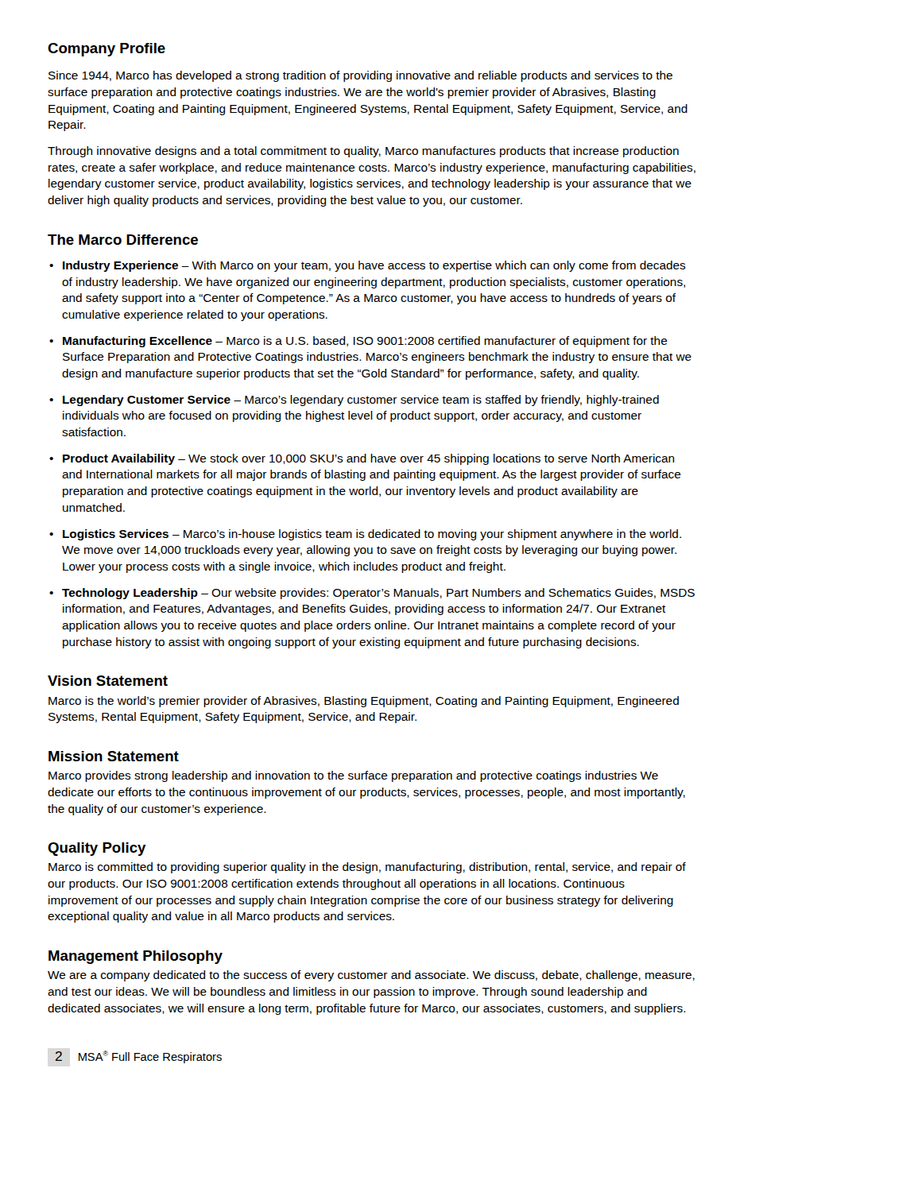Company Profile
Since 1944, Marco has developed a strong tradition of providing innovative and reliable products and services to the surface preparation and protective coatings industries. We are the world's premier provider of Abrasives, Blasting Equipment, Coating and Painting Equipment, Engineered Systems, Rental Equipment, Safety Equipment, Service, and Repair.
Through innovative designs and a total commitment to quality, Marco manufactures products that increase production rates, create a safer workplace, and reduce maintenance costs. Marco’s industry experience, manufacturing capabilities, legendary customer service, product availability, logistics services, and technology leadership is your assurance that we deliver high quality products and services, providing the best value to you, our customer.
The Marco Difference
Industry Experience – With Marco on your team, you have access to expertise which can only come from decades of industry leadership. We have organized our engineering department, production specialists, customer operations, and safety support into a “Center of Competence.” As a Marco customer, you have access to hundreds of years of cumulative experience related to your operations.
Manufacturing Excellence – Marco is a U.S. based, ISO 9001:2008 certified manufacturer of equipment for the Surface Preparation and Protective Coatings industries. Marco’s engineers benchmark the industry to ensure that we design and manufacture superior products that set the “Gold Standard” for performance, safety, and quality.
Legendary Customer Service – Marco’s legendary customer service team is staffed by friendly, highly-trained individuals who are focused on providing the highest level of product support, order accuracy, and customer satisfaction.
Product Availability – We stock over 10,000 SKU’s and have over 45 shipping locations to serve North American and International markets for all major brands of blasting and painting equipment. As the largest provider of surface preparation and protective coatings equipment in the world, our inventory levels and product availability are unmatched.
Logistics Services – Marco’s in-house logistics team is dedicated to moving your shipment anywhere in the world. We move over 14,000 truckloads every year, allowing you to save on freight costs by leveraging our buying power. Lower your process costs with a single invoice, which includes product and freight.
Technology Leadership – Our website provides: Operator’s Manuals, Part Numbers and Schematics Guides, MSDS information, and Features, Advantages, and Benefits Guides, providing access to information 24/7. Our Extranet application allows you to receive quotes and place orders online. Our Intranet maintains a complete record of your purchase history to assist with ongoing support of your existing equipment and future purchasing decisions.
Vision Statement
Marco is the world’s premier provider of Abrasives, Blasting Equipment, Coating and Painting Equipment, Engineered Systems, Rental Equipment, Safety Equipment, Service, and Repair.
Mission Statement
Marco provides strong leadership and innovation to the surface preparation and protective coatings industries We dedicate our efforts to the continuous improvement of our products, services, processes, people, and most importantly, the quality of our customer’s experience.
Quality Policy
Marco is committed to providing superior quality in the design, manufacturing, distribution, rental, service, and repair of our products. Our ISO 9001:2008 certification extends throughout all operations in all locations. Continuous improvement of our processes and supply chain Integration comprise the core of our business strategy for delivering exceptional quality and value in all Marco products and services.
Management Philosophy
We are a company dedicated to the success of every customer and associate. We discuss, debate, challenge, measure, and test our ideas. We will be boundless and limitless in our passion to improve. Through sound leadership and dedicated associates, we will ensure a long term, profitable future for Marco, our associates, customers, and suppliers.
2 MSA® Full Face Respirators